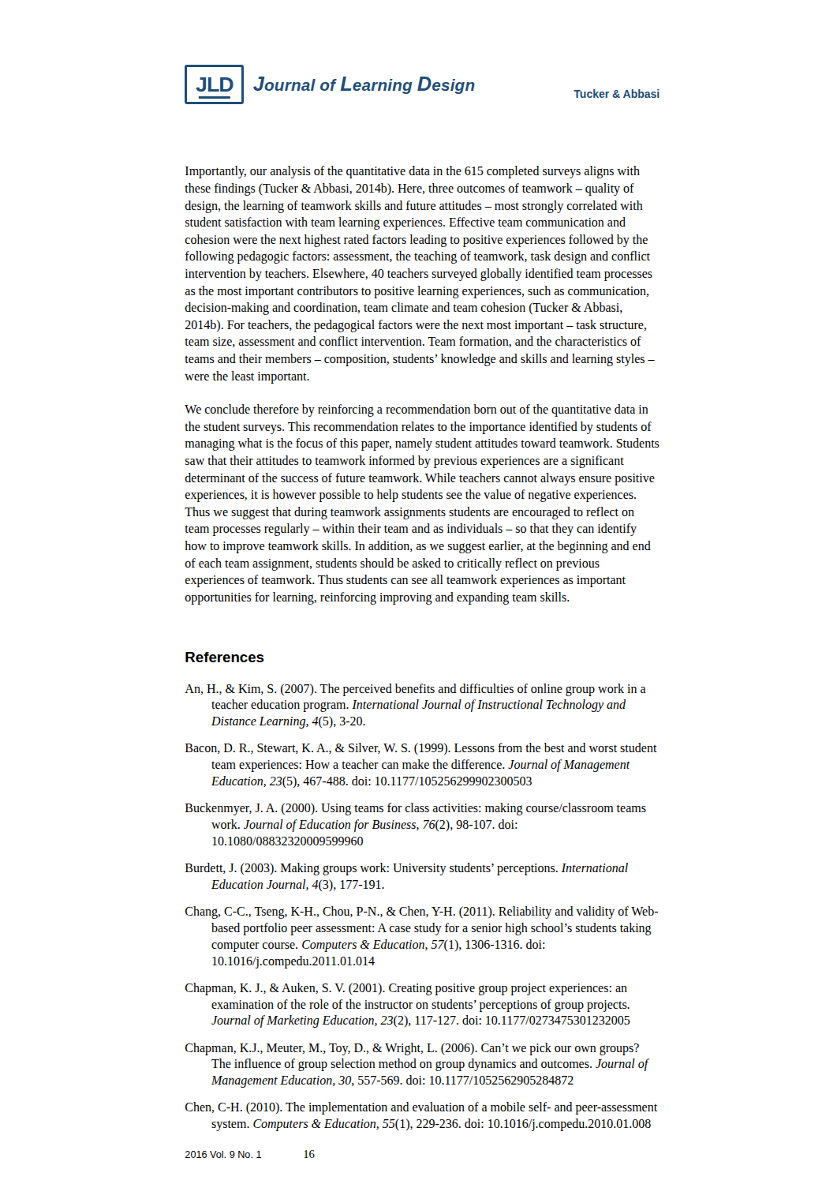JLD
Journal of Learning Design
Tucker & Abbasi
Importantly, our analysis of the quantitative data in the 615 completed surveys aligns with these findings (Tucker & Abbasi, 2014b). Here, three outcomes of teamwork – quality of design, the learning of teamwork skills and future attitudes – most strongly correlated with student satisfaction with team learning experiences. Effective team communication and cohesion were the next highest rated factors leading to positive experiences followed by the following pedagogic factors: assessment, the teaching of teamwork, task design and conflict intervention by teachers. Elsewhere, 40 teachers surveyed globally identified team processes as the most important contributors to positive learning experiences, such as communication, decision-making and coordination, team climate and team cohesion (Tucker & Abbasi, 2014b). For teachers, the pedagogical factors were the next most important – task structure, team size, assessment and conflict intervention. Team formation, and the characteristics of teams and their members – composition, students’ knowledge and skills and learning styles – were the least important.
We conclude therefore by reinforcing a recommendation born out of the quantitative data in the student surveys. This recommendation relates to the importance identified by students of managing what is the focus of this paper, namely student attitudes toward teamwork. Students saw that their attitudes to teamwork informed by previous experiences are a significant determinant of the success of future teamwork. While teachers cannot always ensure positive experiences, it is however possible to help students see the value of negative experiences. Thus we suggest that during teamwork assignments students are encouraged to reflect on team processes regularly – within their team and as individuals – so that they can identify how to improve teamwork skills. In addition, as we suggest earlier, at the beginning and end of each team assignment, students should be asked to critically reflect on previous experiences of teamwork. Thus students can see all teamwork experiences as important opportunities for learning, reinforcing improving and expanding team skills.
References
An, H., & Kim, S. (2007). The perceived benefits and difficulties of online group work in a teacher education program. International Journal of Instructional Technology and Distance Learning, 4(5), 3-20.
Bacon, D. R., Stewart, K. A., & Silver, W. S. (1999). Lessons from the best and worst student team experiences: How a teacher can make the difference. Journal of Management Education, 23(5), 467-488. doi: 10.1177/105256299902300503
Buckenmyer, J. A. (2000). Using teams for class activities: making course/classroom teams work. Journal of Education for Business, 76(2), 98-107. doi: 10.1080/08832320009599960
Burdett, J. (2003). Making groups work: University students’ perceptions. International Education Journal, 4(3), 177-191.
Chang, C-C., Tseng, K-H., Chou, P-N., & Chen, Y-H. (2011). Reliability and validity of Web-based portfolio peer assessment: A case study for a senior high school’s students taking computer course. Computers & Education, 57(1), 1306-1316. doi: 10.1016/j.compedu.2011.01.014
Chapman, K. J., & Auken, S. V. (2001). Creating positive group project experiences: an examination of the role of the instructor on students’ perceptions of group projects. Journal of Marketing Education, 23(2), 117-127. doi: 10.1177/0273475301232005
Chapman, K.J., Meuter, M., Toy, D., & Wright, L. (2006). Can’t we pick our own groups? The influence of group selection method on group dynamics and outcomes. Journal of Management Education, 30, 557-569. doi: 10.1177/1052562905284872
Chen, C-H. (2010). The implementation and evaluation of a mobile self- and peer-assessment system. Computers & Education, 55(1), 229-236. doi: 10.1016/j.compedu.2010.01.008
2016 Vol. 9 No. 116